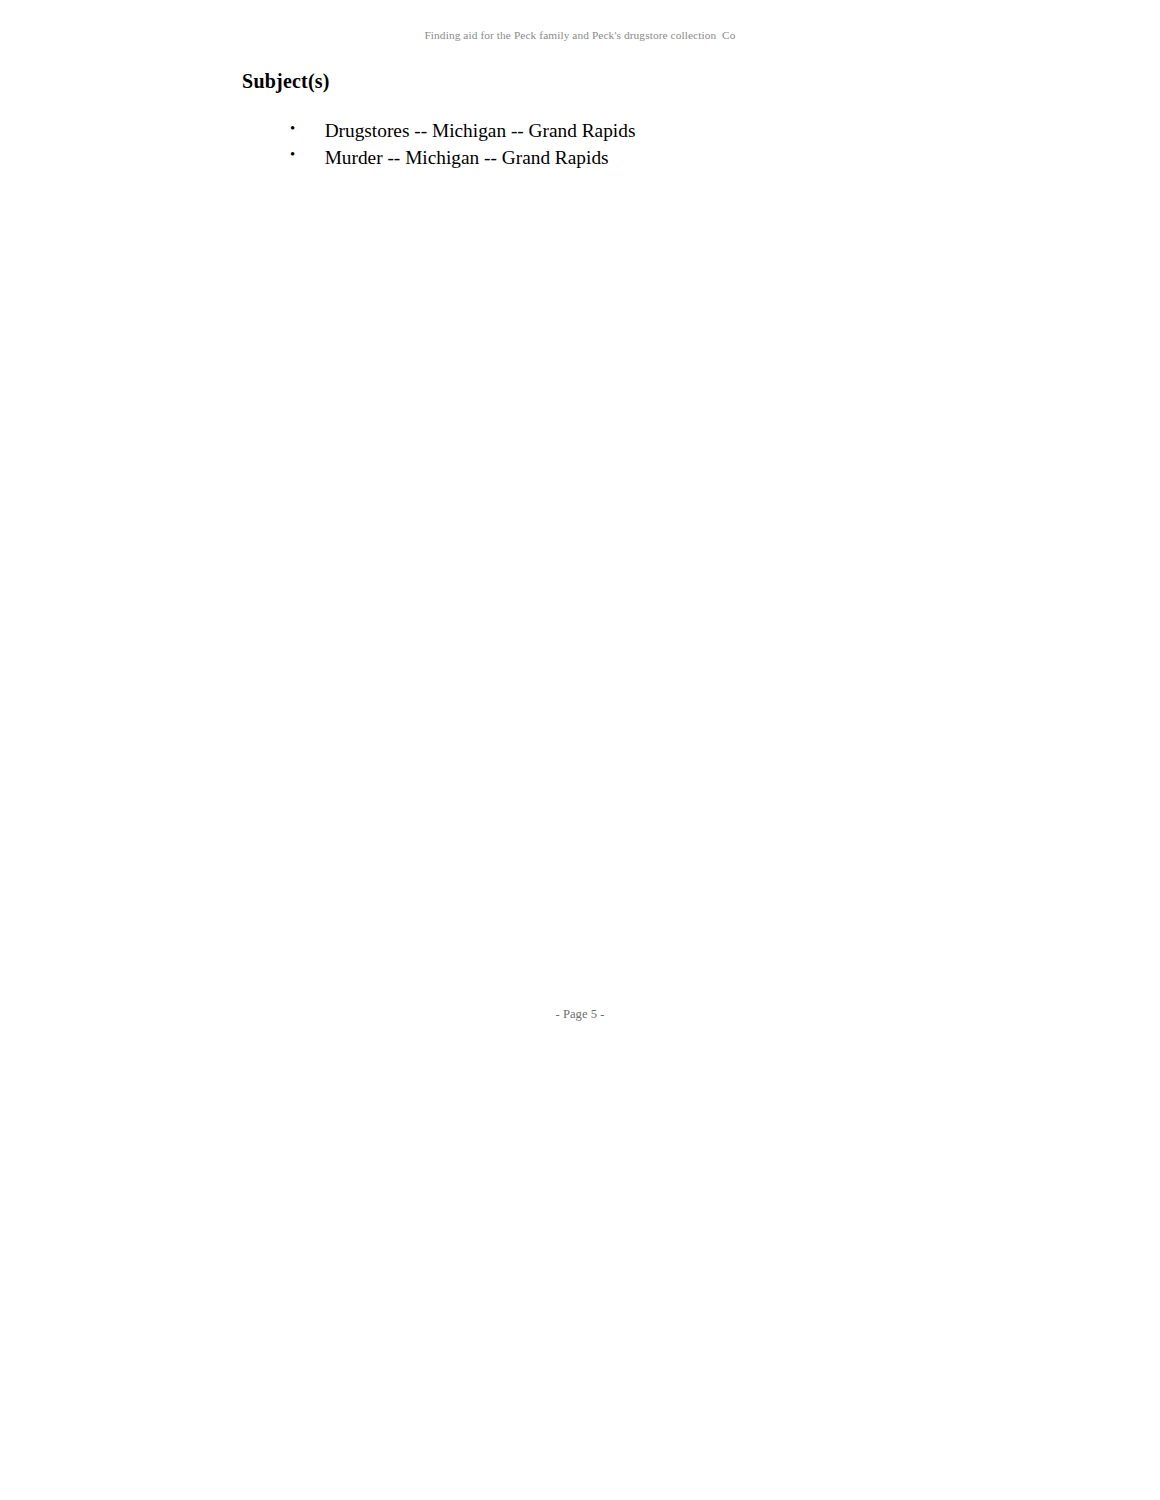Finding aid for the Peck family and Peck's drugstore collection Co
Subject(s)
Drugstores -- Michigan -- Grand Rapids
Murder -- Michigan -- Grand Rapids
- Page 5 -